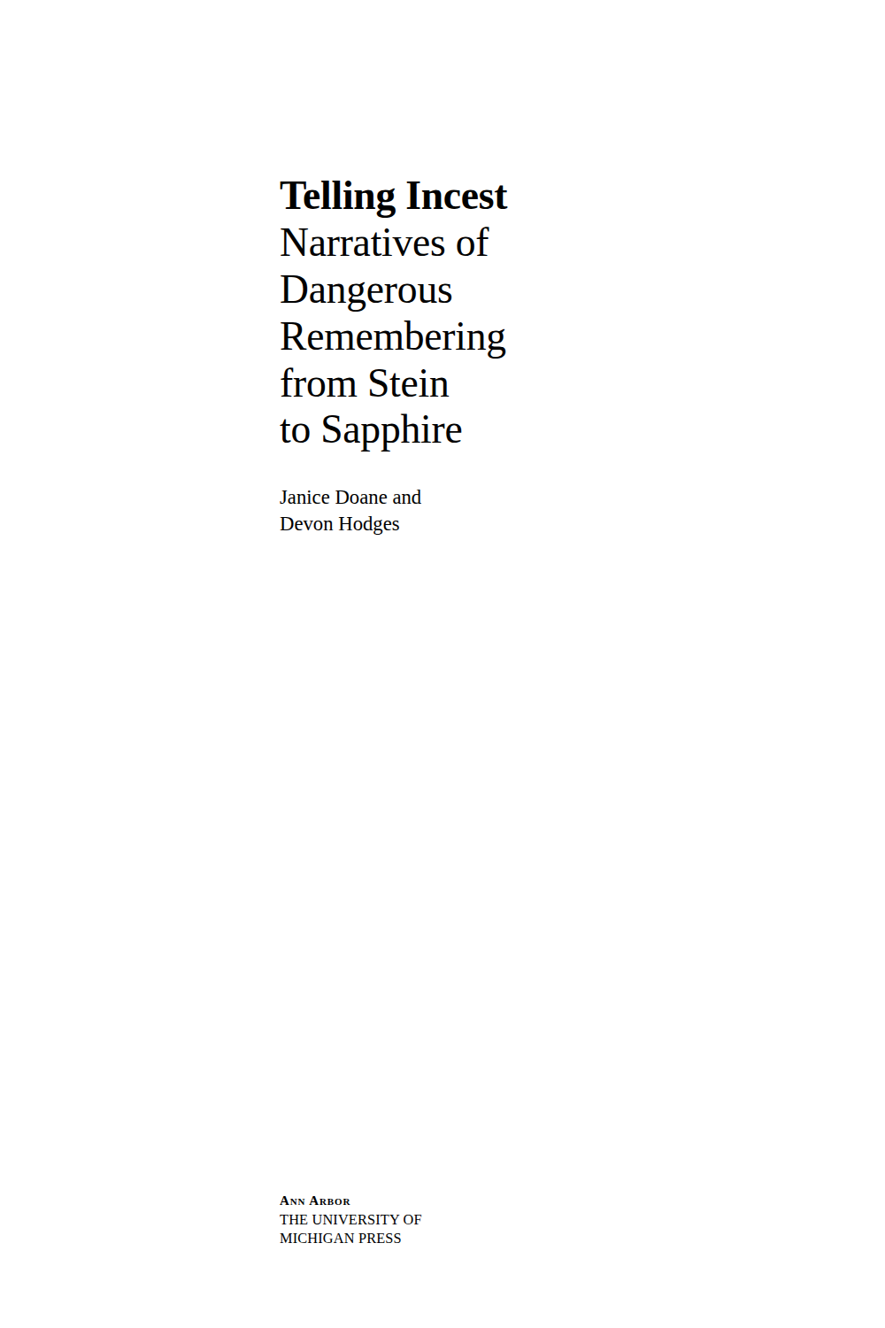Telling Incest
Narratives of
Dangerous
Remembering
from Stein
to Sapphire
Janice Doane and
Devon Hodges
Ann Arbor
The University of
Michigan Press